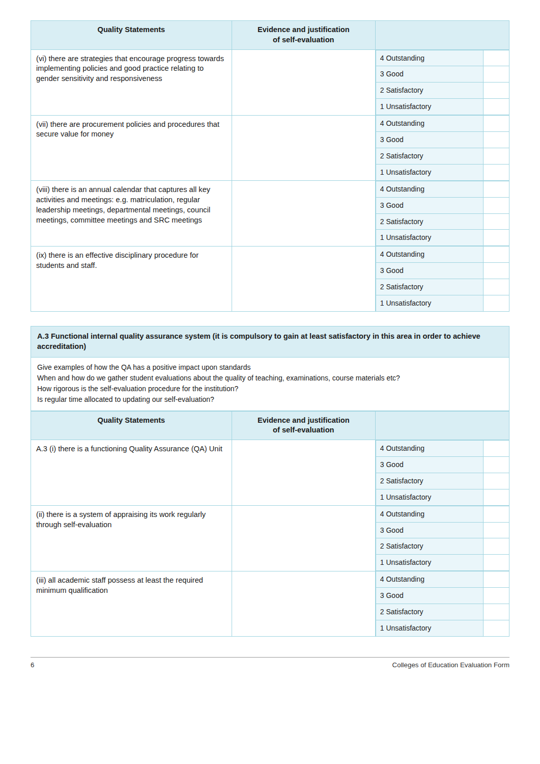| Quality Statements | Evidence and justification of self-evaluation | |
| --- | --- | --- |
| (vi) there are strategies that encourage progress towards implementing policies and good practice relating to gender sensitivity and responsiveness | | / 4 Outstanding / / / 3 Good / / / 2 Satisfactory / / / 1 Unsatisfactory / / |
| (vii) there are procurement policies and procedures that secure value for money | | / 4 Outstanding / / / 3 Good / / / 2 Satisfactory / / / 1 Unsatisfactory / / |
| (viii) there is an annual calendar that captures all key activities and meetings: e.g. matriculation, regular leadership meetings, departmental meetings, council meetings, committee meetings and SRC meetings | | / 4 Outstanding / / / 3 Good / / / 2 Satisfactory / / / 1 Unsatisfactory / / |
| (ix) there is an effective disciplinary procedure for students and staff. | | / 4 Outstanding / / / 3 Good / / / 2 Satisfactory / / / 1 Unsatisfactory / / |
A.3 Functional internal quality assurance system (it is compulsory to gain at least satisfactory in this area in order to achieve accreditation)
Give examples of how the QA has a positive impact upon standards
When and how do we gather student evaluations about the quality of teaching, examinations, course materials etc?
How rigorous is the self-evaluation procedure for the institution?
Is regular time allocated to updating our self-evaluation?
| Quality Statements | Evidence and justification of self-evaluation | |
| --- | --- | --- |
| A.3 (i) there is a functioning Quality Assurance (QA) Unit | | / 4 Outstanding / / / 3 Good / / / 2 Satisfactory / / / 1 Unsatisfactory / / |
| (ii) there is a system of appraising its work regularly through self-evaluation | | / 4 Outstanding / / / 3 Good / / / 2 Satisfactory / / / 1 Unsatisfactory / / |
| (iii) all academic staff possess at least the required minimum qualification | | / 4 Outstanding / / / 3 Good / / / 2 Satisfactory / / / 1 Unsatisfactory / / |
6 Colleges of Education Evaluation Form